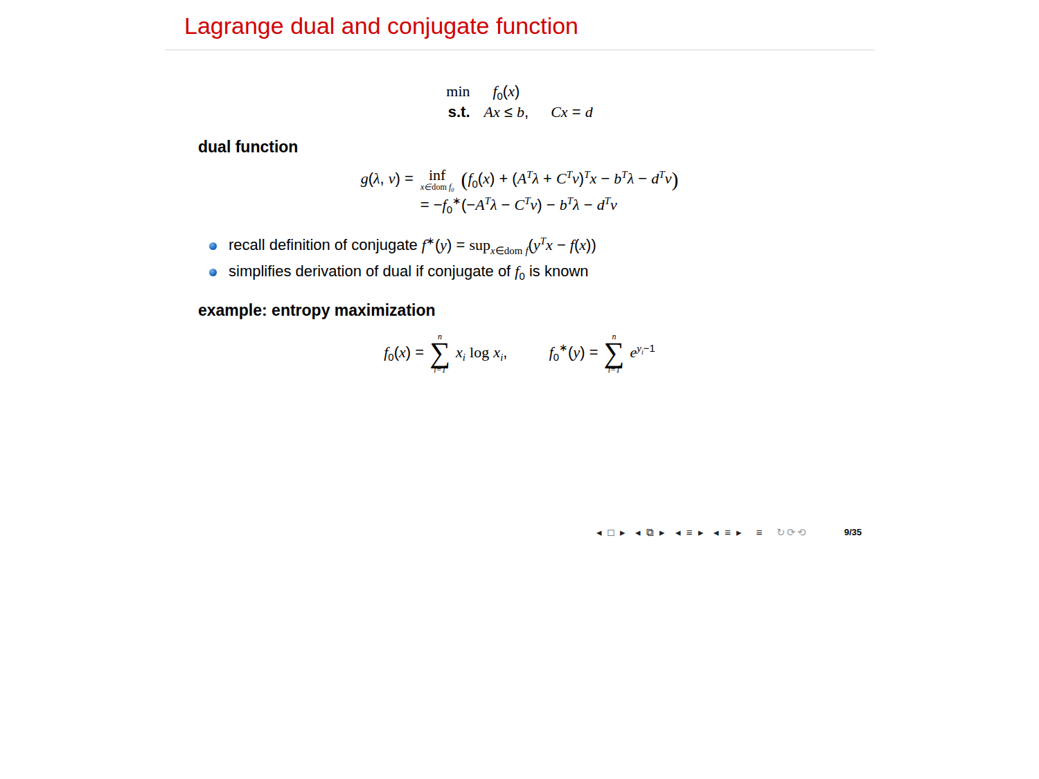Lagrange dual and conjugate function
| min | f 0 ( x ) | |
| s.t. | Ax ≤ b , | Cx = d |
dual function
g(λ, ν) = inf x∈dom f0 (f0(x) + (ATλ + CTν)Tx − bTλ − dTν)
= −f0∗(−ATλ − CTν) − bTλ − dTν
recall definition of conjugate f∗(y) = supx∈dom f(yTx − f(x))
simplifies derivation of dual if conjugate of f0 is known
example: entropy maximization
f0(x) = n ∑ i=1 xi log xi, f0∗(y) = n ∑ i=1 eyi−1
◂ □ ▸ ◂ ⧉ ▸ ◂ ≡ ▸ ◂ ≡ ▸ ≡ ↻⟳⟲
9/35